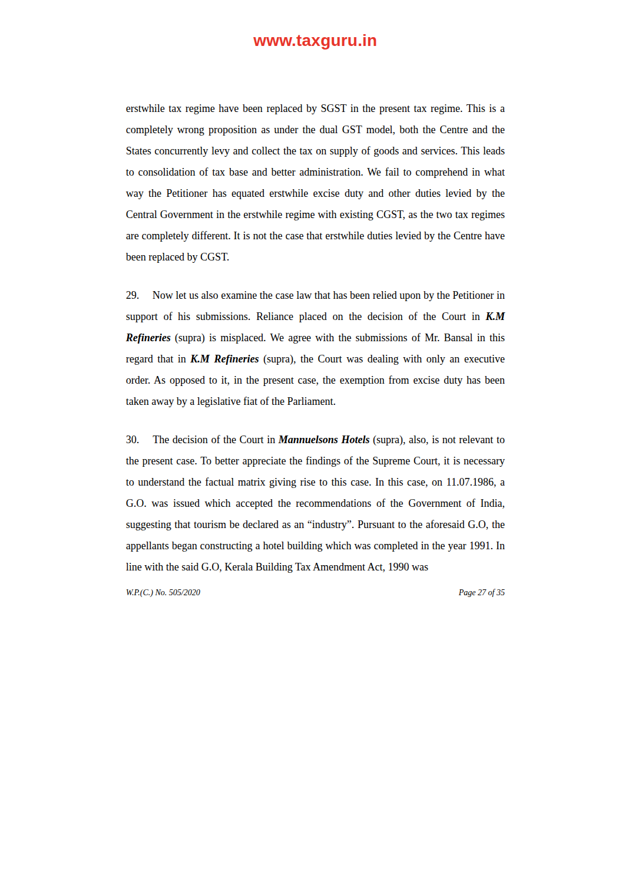www.taxguru.in
erstwhile tax regime have been replaced by SGST in the present tax regime. This is a completely wrong proposition as under the dual GST model, both the Centre and the States concurrently levy and collect the tax on supply of goods and services. This leads to consolidation of tax base and better administration. We fail to comprehend in what way the Petitioner has equated erstwhile excise duty and other duties levied by the Central Government in the erstwhile regime with existing CGST, as the two tax regimes are completely different. It is not the case that erstwhile duties levied by the Centre have been replaced by CGST.
29. Now let us also examine the case law that has been relied upon by the Petitioner in support of his submissions. Reliance placed on the decision of the Court in K.M Refineries (supra) is misplaced. We agree with the submissions of Mr. Bansal in this regard that in K.M Refineries (supra), the Court was dealing with only an executive order. As opposed to it, in the present case, the exemption from excise duty has been taken away by a legislative fiat of the Parliament.
30. The decision of the Court in Mannuelsons Hotels (supra), also, is not relevant to the present case. To better appreciate the findings of the Supreme Court, it is necessary to understand the factual matrix giving rise to this case. In this case, on 11.07.1986, a G.O. was issued which accepted the recommendations of the Government of India, suggesting that tourism be declared as an “industry”. Pursuant to the aforesaid G.O, the appellants began constructing a hotel building which was completed in the year 1991. In line with the said G.O, Kerala Building Tax Amendment Act, 1990 was
W.P.(C.) No. 505/2020 Page 27 of 35